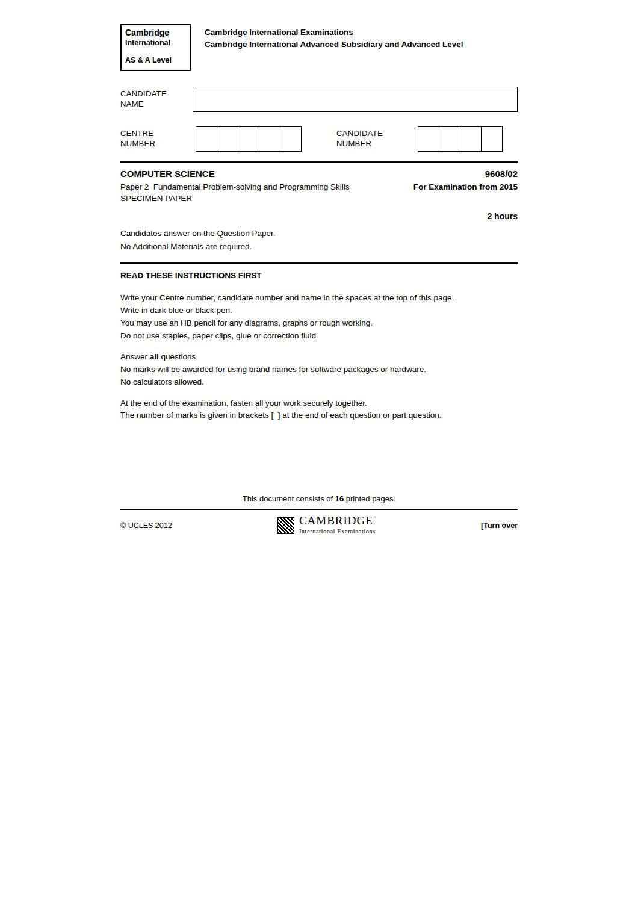Cambridge
International
AS & A Level
Cambridge International Examinations
Cambridge International Advanced Subsidiary and Advanced Level
| CANDIDATE NAME | |
| CENTRE NUMBER | | | CANDIDATE NUMBER | |
COMPUTER SCIENCE 9608/02
Paper 2 Fundamental Problem-solving and Programming Skills For Examination from 2015
SPECIMEN PAPER
2 hours
Candidates answer on the Question Paper.
No Additional Materials are required.
READ THESE INSTRUCTIONS FIRST
Write your Centre number, candidate number and name in the spaces at the top of this page.
Write in dark blue or black pen.
You may use an HB pencil for any diagrams, graphs or rough working.
Do not use staples, paper clips, glue or correction fluid.
Answer all questions.
No marks will be awarded for using brand names for software packages or hardware.
No calculators allowed.
At the end of the examination, fasten all your work securely together.
The number of marks is given in brackets [ ] at the end of each question or part question.
This document consists of 16 printed pages.
© UCLES 2012
CAMBRIDGE
International Examinations
[Turn over